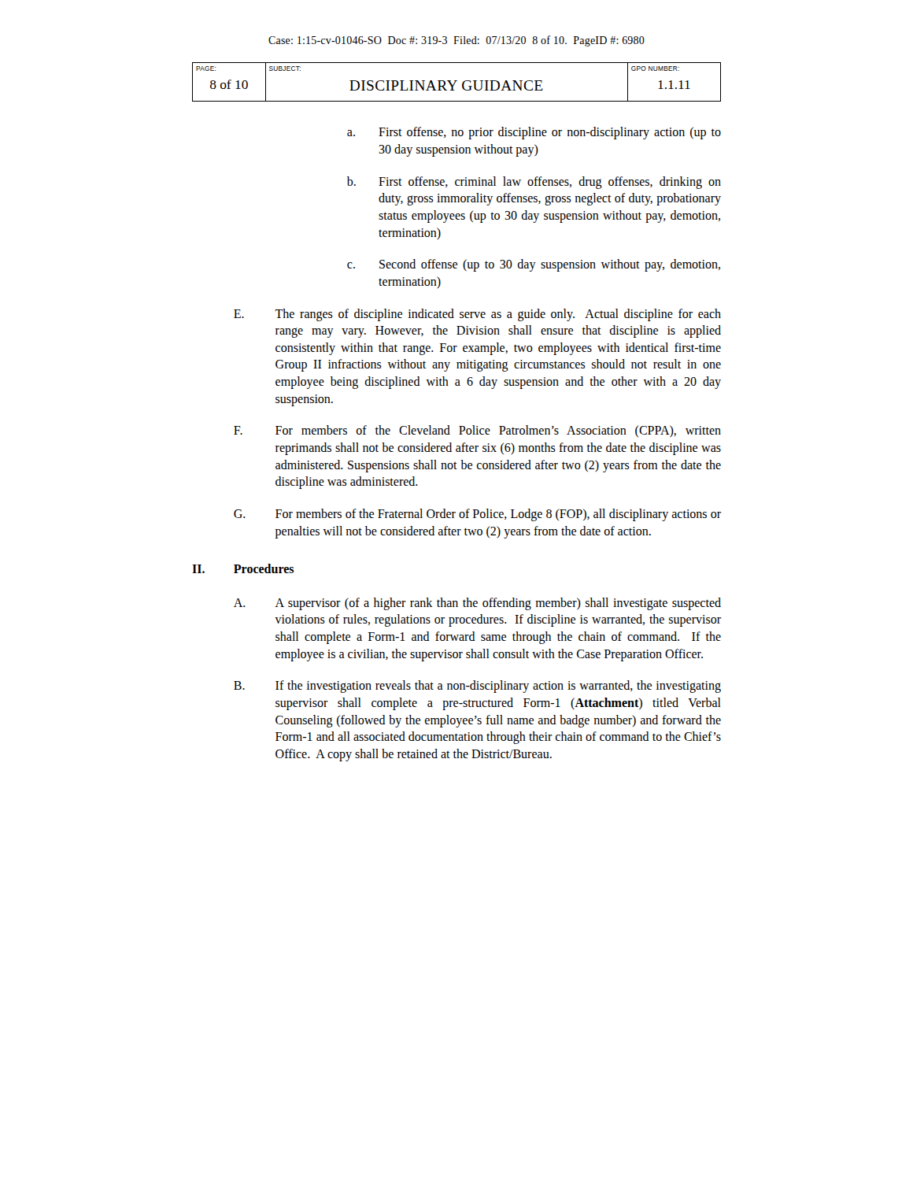Case: 1:15-cv-01046-SO Doc #: 319-3 Filed: 07/13/20 8 of 10. PageID #: 6980
| PAGE: 8 of 10 | SUBJECT: DISCIPLINARY GUIDANCE | GPO NUMBER: 1.1.11 |
a.
First offense, no prior discipline or non-disciplinary action (up to 30 day suspension without pay)
b.
First offense, criminal law offenses, drug offenses, drinking on duty, gross immorality offenses, gross neglect of duty, probationary status employees (up to 30 day suspension without pay, demotion, termination)
c.
Second offense (up to 30 day suspension without pay, demotion, termination)
E.
The ranges of discipline indicated serve as a guide only. Actual discipline for each range may vary. However, the Division shall ensure that discipline is applied consistently within that range. For example, two employees with identical first-time Group II infractions without any mitigating circumstances should not result in one employee being disciplined with a 6 day suspension and the other with a 20 day suspension.
F.
For members of the Cleveland Police Patrolmen’s Association (CPPA), written reprimands shall not be considered after six (6) months from the date the discipline was administered. Suspensions shall not be considered after two (2) years from the date the discipline was administered.
G.
For members of the Fraternal Order of Police, Lodge 8 (FOP), all disciplinary actions or penalties will not be considered after two (2) years from the date of action.
II.
Procedures
A.
A supervisor (of a higher rank than the offending member) shall investigate suspected violations of rules, regulations or procedures. If discipline is warranted, the supervisor shall complete a Form-1 and forward same through the chain of command. If the employee is a civilian, the supervisor shall consult with the Case Preparation Officer.
B.
If the investigation reveals that a non-disciplinary action is warranted, the investigating supervisor shall complete a pre-structured Form-1 (Attachment) titled Verbal Counseling (followed by the employee’s full name and badge number) and forward the Form-1 and all associated documentation through their chain of command to the Chief’s Office. A copy shall be retained at the District/Bureau.